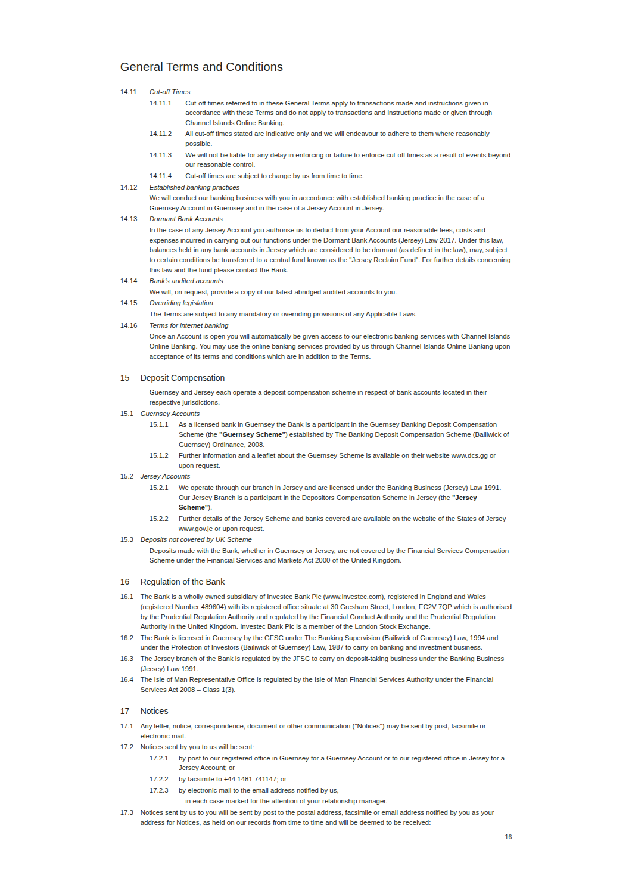General Terms and Conditions
14.11
Cut-off Times
14.11.1
Cut-off times referred to in these General Terms apply to transactions made and instructions given in accordance with these Terms and do not apply to transactions and instructions made or given through Channel Islands Online Banking.
14.11.2
All cut-off times stated are indicative only and we will endeavour to adhere to them where reasonably possible.
14.11.3
We will not be liable for any delay in enforcing or failure to enforce cut-off times as a result of events beyond our reasonable control.
14.11.4
Cut-off times are subject to change by us from time to time.
14.12
Established banking practices
We will conduct our banking business with you in accordance with established banking practice in the case of a Guernsey Account in Guernsey and in the case of a Jersey Account in Jersey.
14.13
Dormant Bank Accounts
In the case of any Jersey Account you authorise us to deduct from your Account our reasonable fees, costs and expenses incurred in carrying out our functions under the Dormant Bank Accounts (Jersey) Law 2017. Under this law, balances held in any bank accounts in Jersey which are considered to be dormant (as defined in the law), may, subject to certain conditions be transferred to a central fund known as the "Jersey Reclaim Fund". For further details concerning this law and the fund please contact the Bank.
14.14
Bank's audited accounts
We will, on request, provide a copy of our latest abridged audited accounts to you.
14.15
Overriding legislation
The Terms are subject to any mandatory or overriding provisions of any Applicable Laws.
14.16
Terms for internet banking
Once an Account is open you will automatically be given access to our electronic banking services with Channel Islands Online Banking. You may use the online banking services provided by us through Channel Islands Online Banking upon acceptance of its terms and conditions which are in addition to the Terms.
15
Deposit Compensation
Guernsey and Jersey each operate a deposit compensation scheme in respect of bank accounts located in their respective jurisdictions.
15.1
Guernsey Accounts
15.1.1
As a licensed bank in Guernsey the Bank is a participant in the Guernsey Banking Deposit Compensation Scheme (the "Guernsey Scheme") established by The Banking Deposit Compensation Scheme (Bailiwick of Guernsey) Ordinance, 2008.
15.1.2
Further information and a leaflet about the Guernsey Scheme is available on their website www.dcs.gg or upon request.
15.2
Jersey Accounts
15.2.1
We operate through our branch in Jersey and are licensed under the Banking Business (Jersey) Law 1991. Our Jersey Branch is a participant in the Depositors Compensation Scheme in Jersey (the "Jersey Scheme").
15.2.2
Further details of the Jersey Scheme and banks covered are available on the website of the States of Jersey www.gov.je or upon request.
15.3
Deposits not covered by UK Scheme
Deposits made with the Bank, whether in Guernsey or Jersey, are not covered by the Financial Services Compensation Scheme under the Financial Services and Markets Act 2000 of the United Kingdom.
16
Regulation of the Bank
16.1
The Bank is a wholly owned subsidiary of Investec Bank Plc (www.investec.com), registered in England and Wales (registered Number 489604) with its registered office situate at 30 Gresham Street, London, EC2V 7QP which is authorised by the Prudential Regulation Authority and regulated by the Financial Conduct Authority and the Prudential Regulation Authority in the United Kingdom. Investec Bank Plc is a member of the London Stock Exchange.
16.2
The Bank is licensed in Guernsey by the GFSC under The Banking Supervision (Bailiwick of Guernsey) Law, 1994 and under the Protection of Investors (Bailiwick of Guernsey) Law, 1987 to carry on banking and investment business.
16.3
The Jersey branch of the Bank is regulated by the JFSC to carry on deposit-taking business under the Banking Business (Jersey) Law 1991.
16.4
The Isle of Man Representative Office is regulated by the Isle of Man Financial Services Authority under the Financial Services Act 2008 – Class 1(3).
17
Notices
17.1
Any letter, notice, correspondence, document or other communication ("Notices") may be sent by post, facsimile or electronic mail.
17.2
Notices sent by you to us will be sent:
17.2.1
by post to our registered office in Guernsey for a Guernsey Account or to our registered office in Jersey for a Jersey Account; or
17.2.2
by facsimile to +44 1481 741147; or
17.2.3
by electronic mail to the email address notified by us,
in each case marked for the attention of your relationship manager.
17.3
Notices sent by us to you will be sent by post to the postal address, facsimile or email address notified by you as your address for Notices, as held on our records from time to time and will be deemed to be received:
16